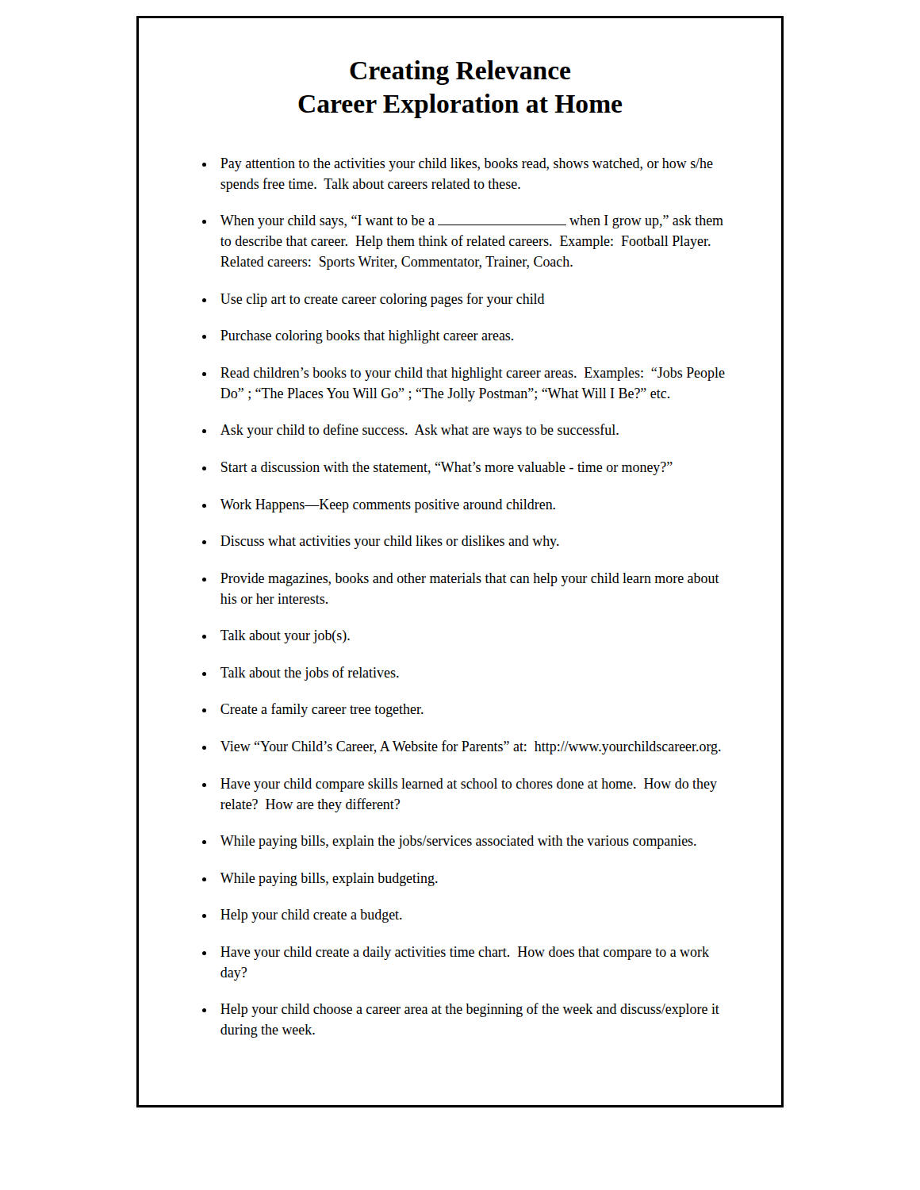Creating RelevanceCareer Exploration at Home
Pay attention to the activities your child likes, books read, shows watched, or how s/he spends free time. Talk about careers related to these.
When your child says, “I want to be a when I grow up,” ask them to describe that career. Help them think of related careers. Example: Football Player. Related careers: Sports Writer, Commentator, Trainer, Coach.
Use clip art to create career coloring pages for your child
Purchase coloring books that highlight career areas.
Read children’s books to your child that highlight career areas. Examples: “Jobs People Do” ; “The Places You Will Go” ; “The Jolly Postman”; “What Will I Be?” etc.
Ask your child to define success. Ask what are ways to be successful.
Start a discussion with the statement, “What’s more valuable - time or money?”
Work Happens—Keep comments positive around children.
Discuss what activities your child likes or dislikes and why.
Provide magazines, books and other materials that can help your child learn more about his or her interests.
Talk about your job(s).
Talk about the jobs of relatives.
Create a family career tree together.
View “Your Child’s Career, A Website for Parents” at: http://www.yourchildscareer.org.
Have your child compare skills learned at school to chores done at home. How do they relate? How are they different?
While paying bills, explain the jobs/services associated with the various companies.
While paying bills, explain budgeting.
Help your child create a budget.
Have your child create a daily activities time chart. How does that compare to a work day?
Help your child choose a career area at the beginning of the week and discuss/explore it during the week.